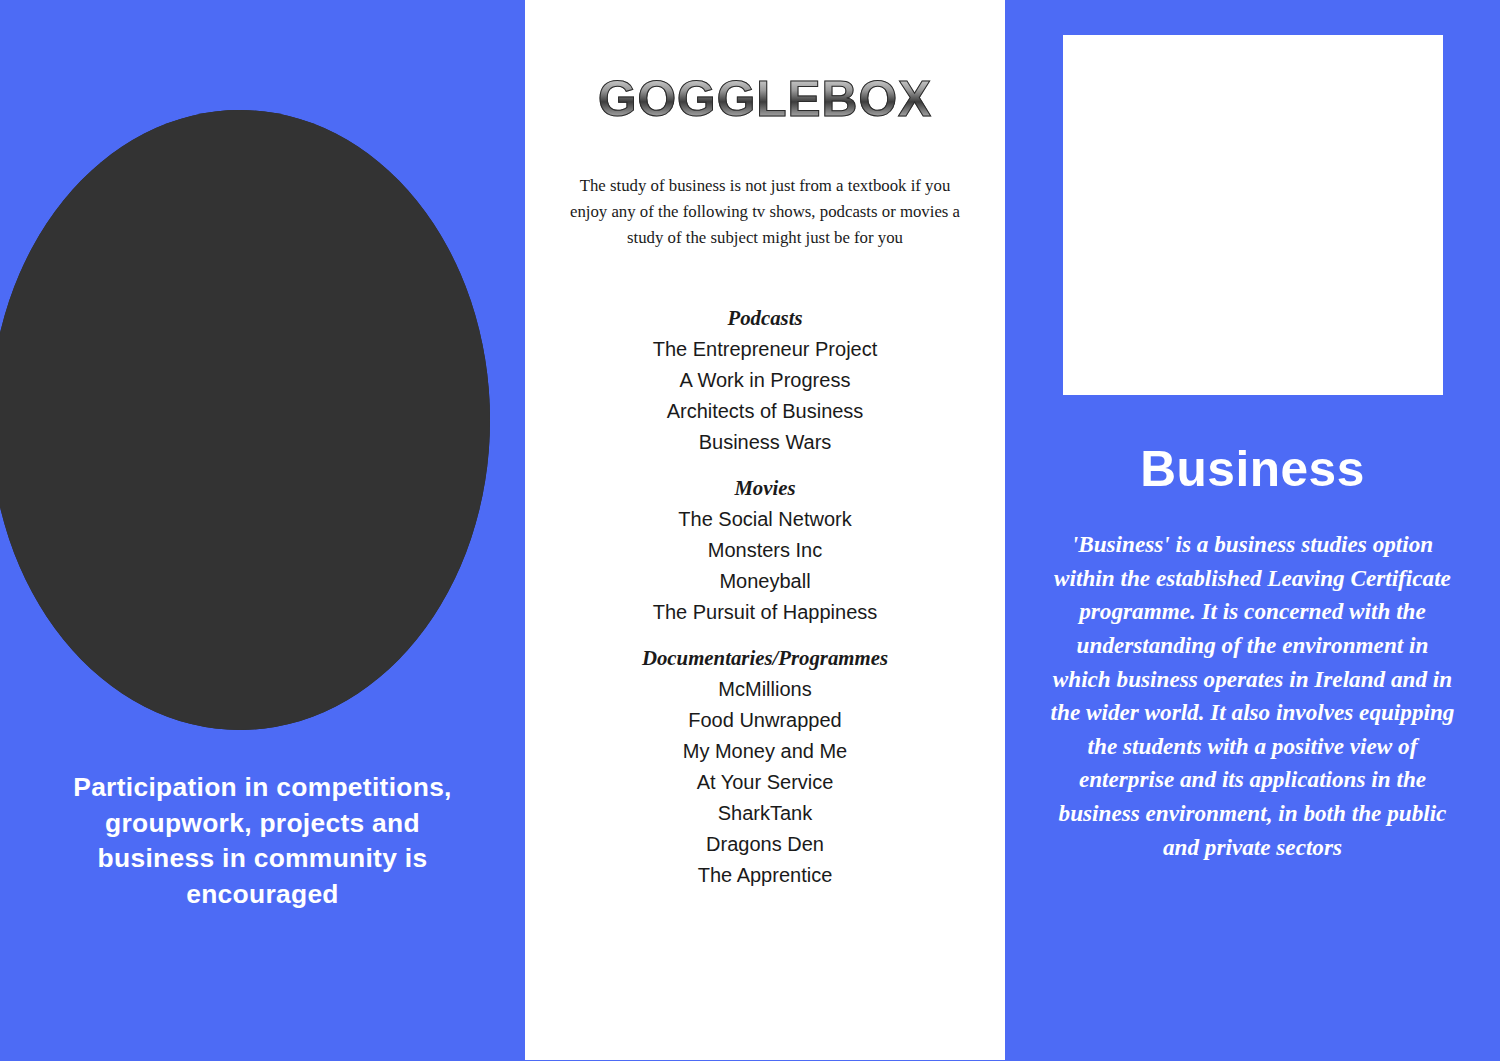Participation in competitions, groupwork, projects and business in community is encouraged
GOGGLEBOX
The study of business is not just from a textbook if you enjoy any of the following tv shows, podcasts or movies a study of the subject might just be for you
Podcasts
The Entrepreneur Project
A Work in Progress
Architects of Business
Business Wars
Movies
The Social Network
Monsters Inc
Moneyball
The Pursuit of Happiness
Documentaries/Programmes
McMillions
Food Unwrapped
My Money and Me
At Your Service
SharkTank
Dragons Den
The Apprentice
Business
'Business' is a business studies option within the established Leaving Certificate programme. It is concerned with the understanding of the environment in which business operates in Ireland and in the wider world. It also involves equipping the students with a positive view of enterprise and its applications in the business environment, in both the public and private sectors